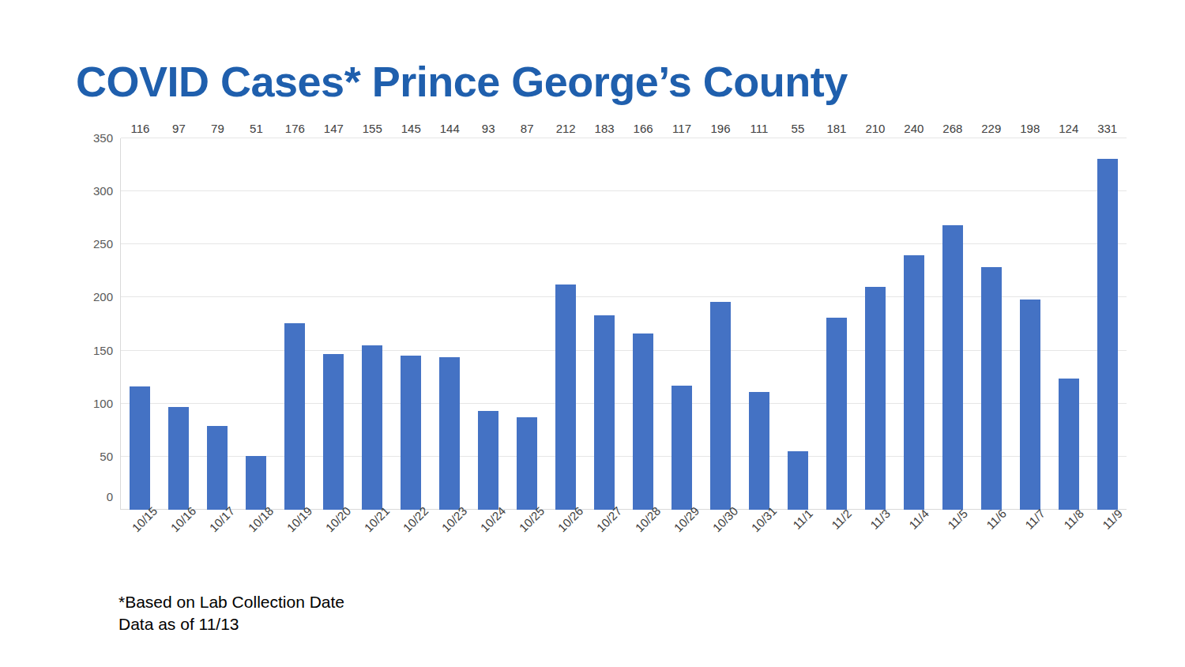COVID Cases* Prince George’s County
350
300
250
200
150
100
50
0
116
97
79
51
176
147
155
145
144
93
87
212
183
166
117
196
111
55
181
210
240
268
229
198
124
331
10/15
10/16
10/17
10/18
10/19
10/20
10/21
10/22
10/23
10/24
10/25
10/26
10/27
10/28
10/29
10/30
10/31
11/1
11/2
11/3
11/4
11/5
11/6
11/7
11/8
11/9
*Based on Lab Collection Date
Data as of 11/13